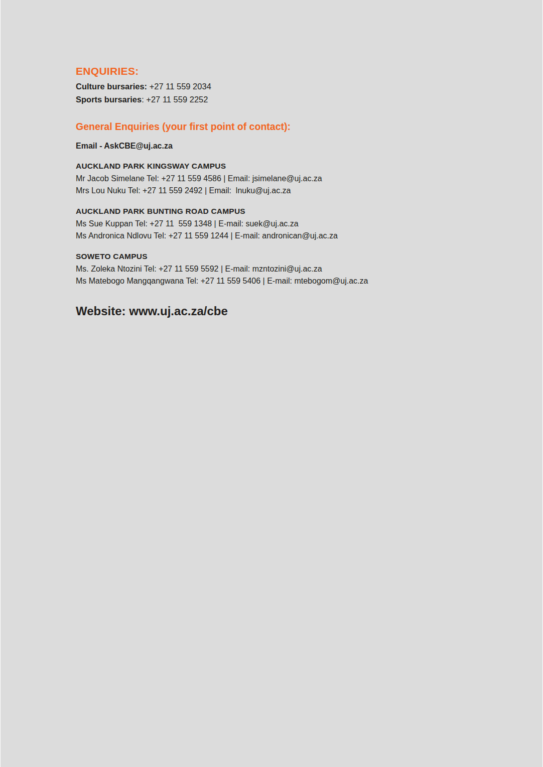ENQUIRIES:
Culture bursaries: +27 11 559 2034
Sports bursaries: +27 11 559 2252
General Enquiries (your first point of contact):
Email - AskCBE@uj.ac.za
AUCKLAND PARK KINGSWAY CAMPUS
Mr Jacob Simelane Tel: +27 11 559 4586 | Email: jsimelane@uj.ac.za
Mrs Lou Nuku Tel: +27 11 559 2492 | Email: lnuku@uj.ac.za
AUCKLAND PARK BUNTING ROAD CAMPUS
Ms Sue Kuppan Tel: +27 11 559 1348 | E-mail: suek@uj.ac.za
Ms Andronica Ndlovu Tel: +27 11 559 1244 | E-mail: andronican@uj.ac.za
SOWETO CAMPUS
Ms. Zoleka Ntozini Tel: +27 11 559 5592 | E-mail: mzntozini@uj.ac.za
Ms Matebogo Mangqangwana Tel: +27 11 559 5406 | E-mail: mtebogom@uj.ac.za
Website: www.uj.ac.za/cbe